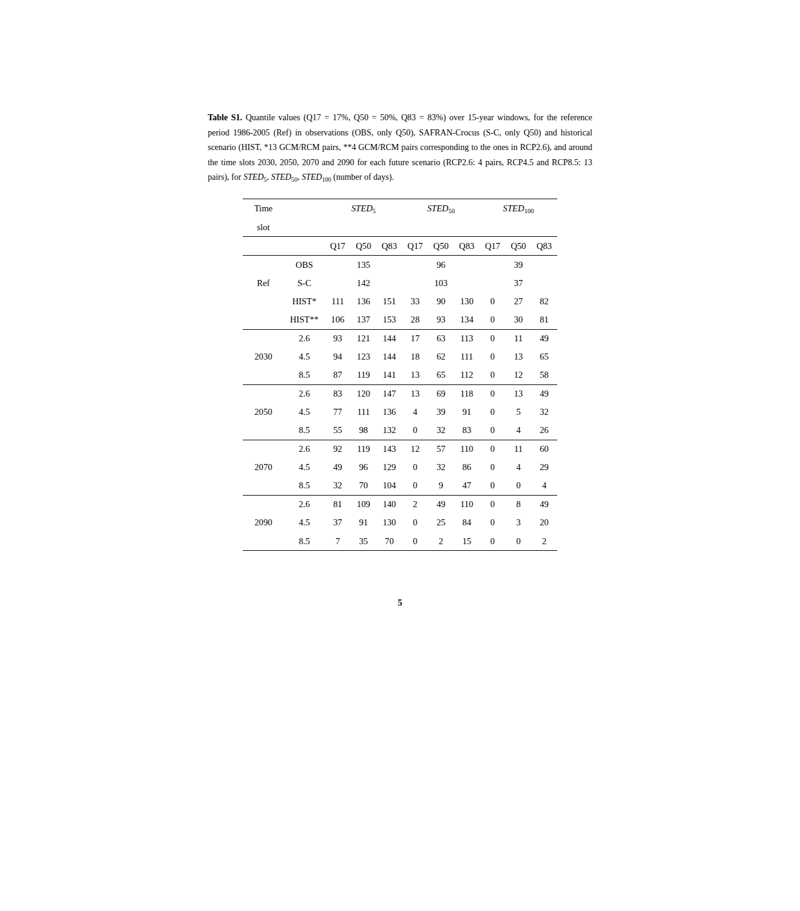Table S1. Quantile values (Q17 = 17%, Q50 = 50%, Q83 = 83%) over 15-year windows, for the reference period 1986-2005 (Ref) in observations (OBS, only Q50), SAFRAN-Crocus (S-C, only Q50) and historical scenario (HIST, *13 GCM/RCM pairs, **4 GCM/RCM pairs corresponding to the ones in RCP2.6), and around the time slots 2030, 2050, 2070 and 2090 for each future scenario (RCP2.6: 4 pairs, RCP4.5 and RCP8.5: 13 pairs), for STED 5, STED 50, STED 100 (number of days).
| Time | | STED 5 | STED 50 | STED 100 |
| slot | | | | |
| | | Q17 | Q50 | Q83 | Q17 | Q50 | Q83 | Q17 | Q50 | Q83 |
| | OBS | | 135 | | | 96 | | | 39 | |
| Ref | S-C | | 142 | | | 103 | | | 37 | |
| | HIST* | 111 | 136 | 151 | 33 | 90 | 130 | 0 | 27 | 82 |
| | HIST** | 106 | 137 | 153 | 28 | 93 | 134 | 0 | 30 | 81 |
| | 2.6 | 93 | 121 | 144 | 17 | 63 | 113 | 0 | 11 | 49 |
| 2030 | 4.5 | 94 | 123 | 144 | 18 | 62 | 111 | 0 | 13 | 65 |
| | 8.5 | 87 | 119 | 141 | 13 | 65 | 112 | 0 | 12 | 58 |
| | 2.6 | 83 | 120 | 147 | 13 | 69 | 118 | 0 | 13 | 49 |
| 2050 | 4.5 | 77 | 111 | 136 | 4 | 39 | 91 | 0 | 5 | 32 |
| | 8.5 | 55 | 98 | 132 | 0 | 32 | 83 | 0 | 4 | 26 |
| | 2.6 | 92 | 119 | 143 | 12 | 57 | 110 | 0 | 11 | 60 |
| 2070 | 4.5 | 49 | 96 | 129 | 0 | 32 | 86 | 0 | 4 | 29 |
| | 8.5 | 32 | 70 | 104 | 0 | 9 | 47 | 0 | 0 | 4 |
| | 2.6 | 81 | 109 | 140 | 2 | 49 | 110 | 0 | 8 | 49 |
| 2090 | 4.5 | 37 | 91 | 130 | 0 | 25 | 84 | 0 | 3 | 20 |
| | 8.5 | 7 | 35 | 70 | 0 | 2 | 15 | 0 | 0 | 2 |
5